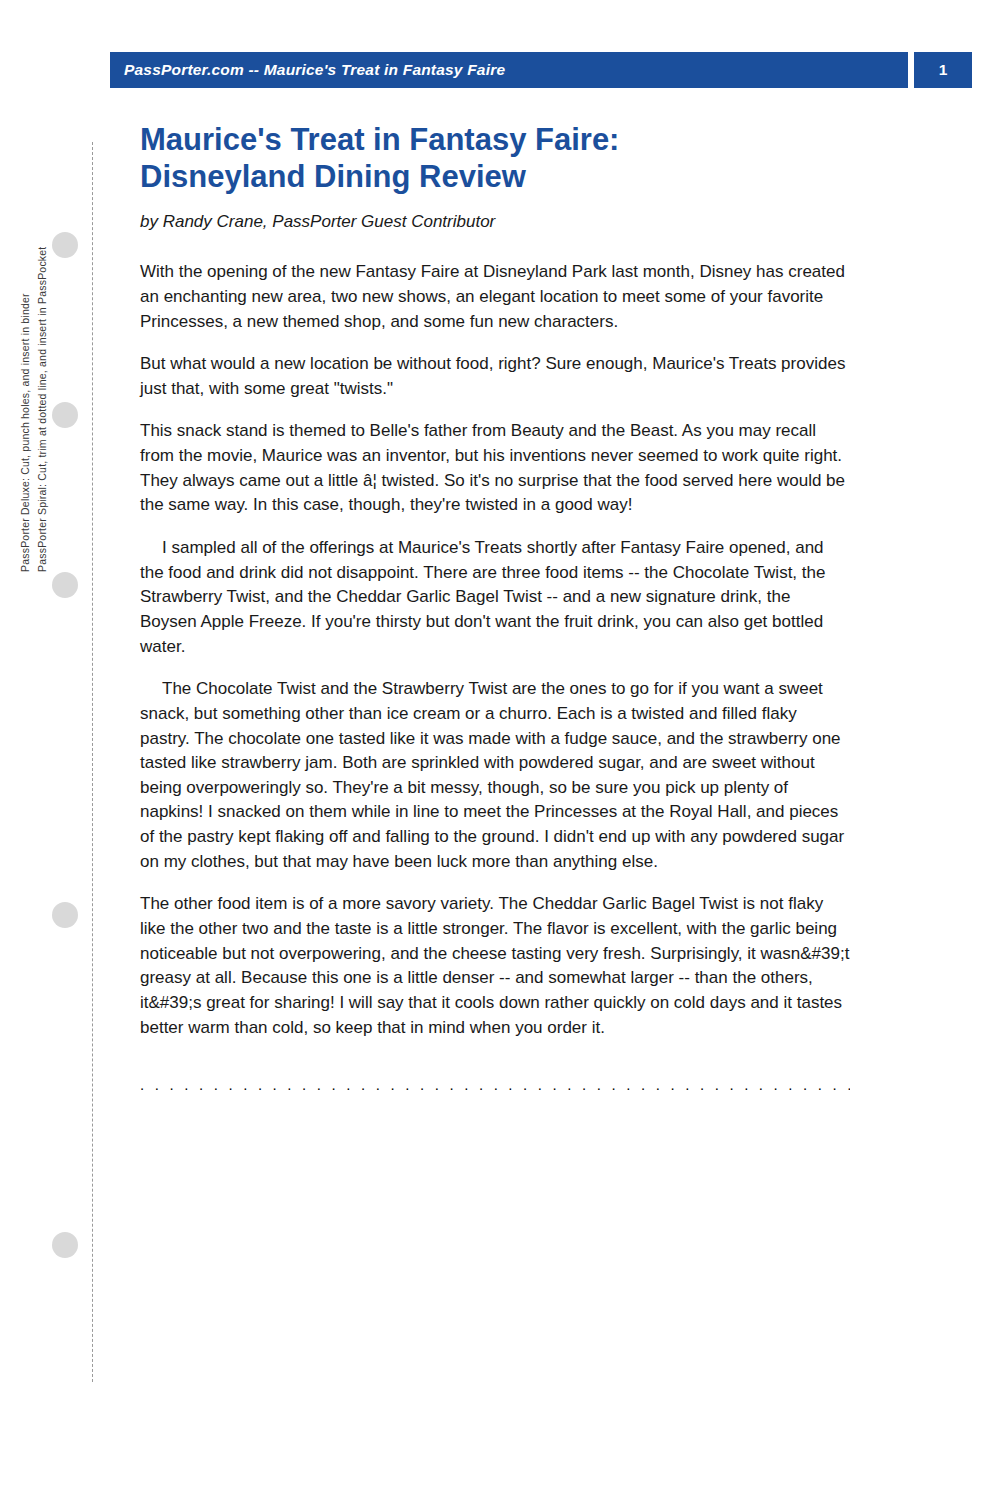PassPorter.com -- Maurice's Treat in Fantasy Faire
1
PassPorter Deluxe: Cut, punch holes, and insert in binder PassPorter Spiral: Cut, trim at dotted line, and insert in PassPocket
Maurice's Treat in Fantasy Faire: Disneyland Dining Review
by Randy Crane, PassPorter Guest Contributor
With the opening of the new Fantasy Faire at Disneyland Park last month, Disney has created an enchanting new area, two new shows, an elegant location to meet some of your favorite Princesses, a new themed shop, and some fun new characters.
But what would a new location be without food, right? Sure enough, Maurice's Treats provides just that, with some great "twists."
This snack stand is themed to Belle's father from Beauty and the Beast. As you may recall from the movie, Maurice was an inventor, but his inventions never seemed to work quite right. They always came out a little â¦ twisted. So it's no surprise that the food served here would be the same way. In this case, though, they're twisted in a good way!
I sampled all of the offerings at Maurice's Treats shortly after Fantasy Faire opened, and the food and drink did not disappoint. There are three food items -- the Chocolate Twist, the Strawberry Twist, and the Cheddar Garlic Bagel Twist -- and a new signature drink, the Boysen Apple Freeze. If you're thirsty but don't want the fruit drink, you can also get bottled water.
The Chocolate Twist and the Strawberry Twist are the ones to go for if you want a sweet snack, but something other than ice cream or a churro. Each is a twisted and filled flaky pastry. The chocolate one tasted like it was made with a fudge sauce, and the strawberry one tasted like strawberry jam. Both are sprinkled with powdered sugar, and are sweet without being overpoweringly so. They're a bit messy, though, so be sure you pick up plenty of napkins! I snacked on them while in line to meet the Princesses at the Royal Hall, and pieces of the pastry kept flaking off and falling to the ground. I didn't end up with any powdered sugar on my clothes, but that may have been luck more than anything else.
The other food item is of a more savory variety. The Cheddar Garlic Bagel Twist is not flaky like the other two and the taste is a little stronger. The flavor is excellent, with the garlic being noticeable but not overpowering, and the cheese tasting very fresh. Surprisingly, it wasn&#39;t greasy at all. Because this one is a little denser -- and somewhat larger -- than the others, it&#39;s great for sharing! I will say that it cools down rather quickly on cold days and it tastes better warm than cold, so keep that in mind when you order it.
. . . . . . . . . . . . . . . . . . . . . . . . . . . . . . . . . . . . . . . . . . . . . . . . . . . . . . . . . . . . . . . . . . . . . . . . . . .